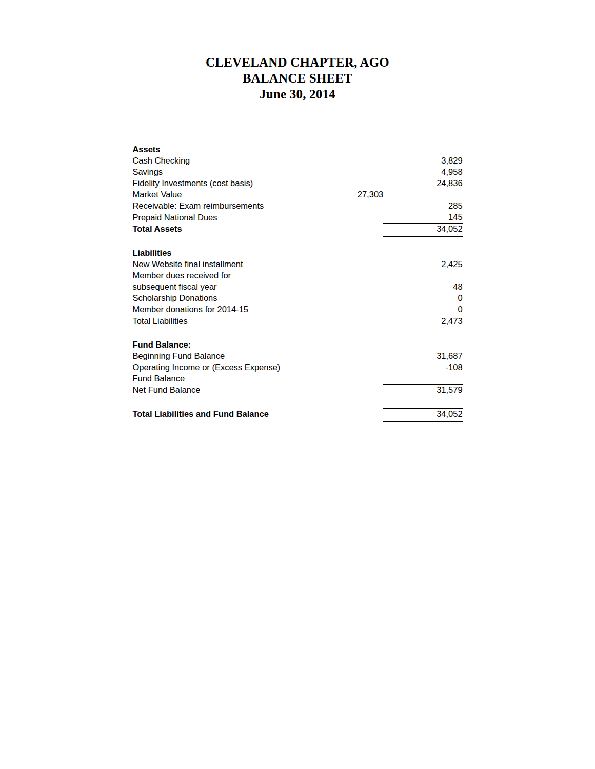CLEVELAND CHAPTER, AGO BALANCE SHEET June 30, 2014
| Assets | | |
| Cash Checking | | 3,829 |
| Savings | | 4,958 |
| Fidelity Investments (cost basis) | | 24,836 |
| Market Value | 27,303 | |
| Receivable: Exam reimbursements | | 285 |
| Prepaid National Dues | | 145 |
| Total Assets | | 34,052 |
| Liabilities | | |
| New Website final installment | | 2,425 |
| Member dues received for | | |
| subsequent fiscal year | | 48 |
| Scholarship Donations | | 0 |
| Member donations for 2014-15 | | 0 |
| Total Liabilities | | 2,473 |
| Fund Balance: | | |
| Beginning Fund Balance | | 31,687 |
| Operating Income or (Excess Expense) | | -108 |
| Fund Balance | | |
| Net Fund Balance | | 31,579 |
| Total Liabilities and Fund Balance | | 34,052 |